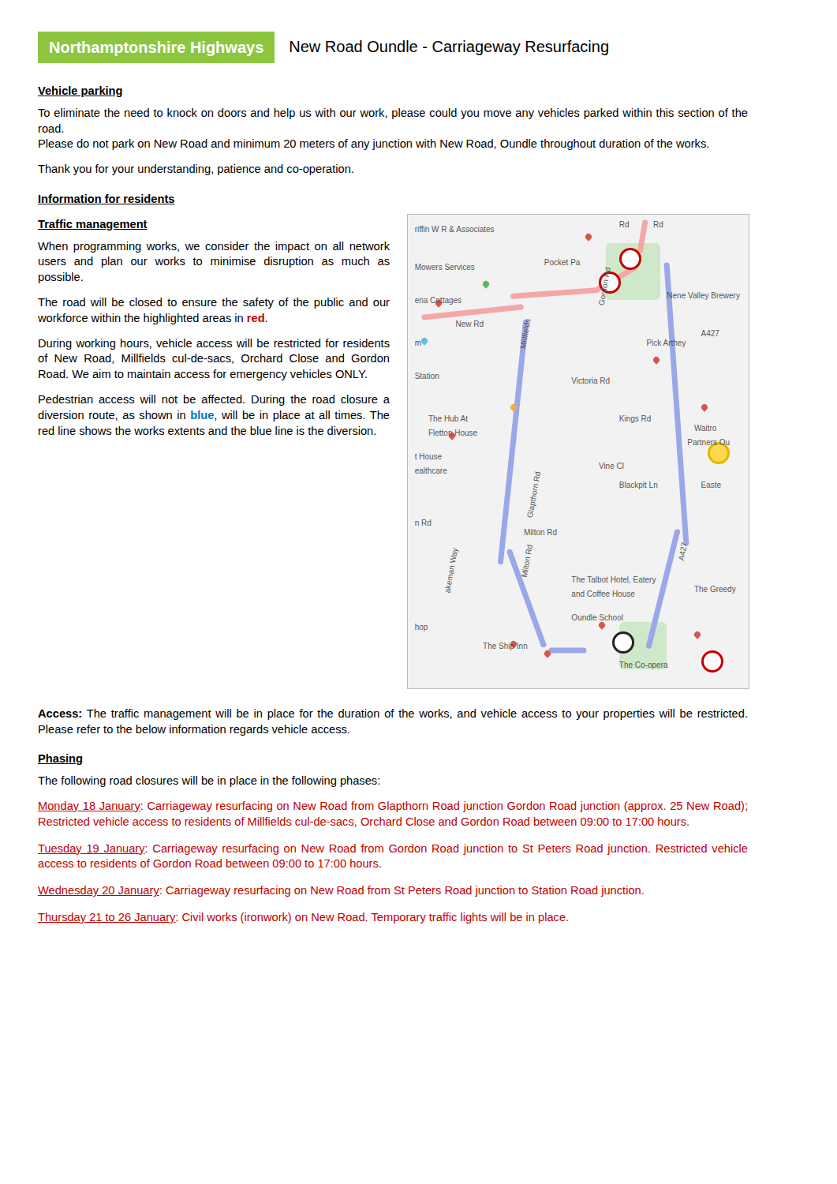Northamptonshire Highways
New Road Oundle - Carriageway Resurfacing
Vehicle parking
To eliminate the need to knock on doors and help us with our work, please could you move any vehicles parked within this section of the road.
Please do not park on New Road and minimum 20 meters of any junction with New Road, Oundle throughout duration of the works.
Thank you for your understanding, patience and co-operation.
Information for residents
Traffic management
When programming works, we consider the impact on all network users and plan our works to minimise disruption as much as possible.
The road will be closed to ensure the safety of the public and our workforce within the highlighted areas in red.
During working hours, vehicle access will be restricted for residents of New Road, Millfields cul-de-sacs, Orchard Close and Gordon Road. We aim to maintain access for emergency vehicles ONLY.
Pedestrian access will not be affected. During the road closure a diversion route, as shown in blue, will be in place at all times. The red line shows the works extents and the blue line is the diversion.
riffin W R & Associates
Rd
Rd
Mowers Services
Pocket Pa
ena Cottages
Gordon Rd
Nene Valley Brewery
New Rd
Millfields
m
Pick Arthey
A427
Station
Victoria Rd
The Hub At
Fletton House
Kings Rd
Waitro
Partners Ou
t House
ealthcare
Vine Cl
Blackpit Ln
Easte
Glapthorn Rd
n Rd
Milton Rd
Milton Rd
A427
akeman Way
The Talbot Hotel, Eatery
and Coffee House
The Greedy
hop
Oundle School
The Ship Inn
The Co-opera
Access: The traffic management will be in place for the duration of the works, and vehicle access to your properties will be restricted. Please refer to the below information regards vehicle access.
Phasing
The following road closures will be in place in the following phases:
Monday 18 January: Carriageway resurfacing on New Road from Glapthorn Road junction Gordon Road junction (approx. 25 New Road); Restricted vehicle access to residents of Millfields cul-de-sacs, Orchard Close and Gordon Road between 09:00 to 17:00 hours.
Tuesday 19 January: Carriageway resurfacing on New Road from Gordon Road junction to St Peters Road junction. Restricted vehicle access to residents of Gordon Road between 09:00 to 17:00 hours.
Wednesday 20 January: Carriageway resurfacing on New Road from St Peters Road junction to Station Road junction.
Thursday 21 to 26 January: Civil works (ironwork) on New Road. Temporary traffic lights will be in place.